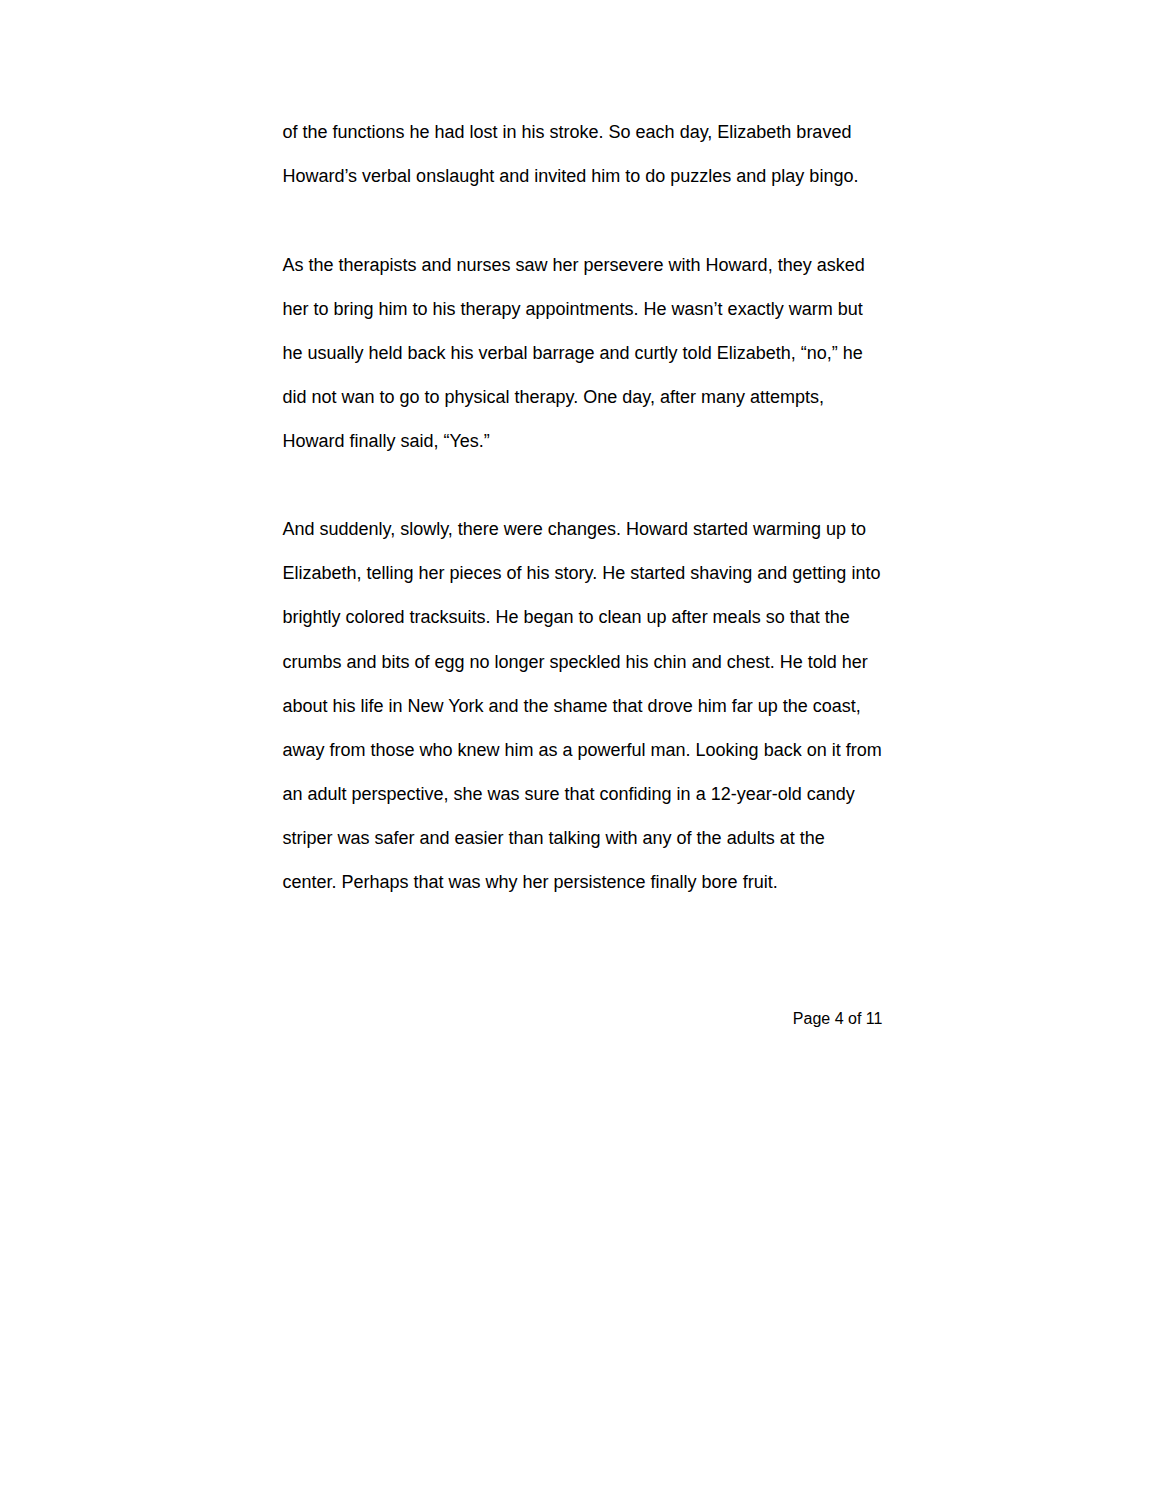of the functions he had lost in his stroke. So each day, Elizabeth braved Howard’s verbal onslaught and invited him to do puzzles and play bingo.
As the therapists and nurses saw her persevere with Howard, they asked her to bring him to his therapy appointments. He wasn’t exactly warm but he usually held back his verbal barrage and curtly told Elizabeth, “no,” he did not wan to go to physical therapy. One day, after many attempts, Howard finally said, “Yes.”
And suddenly, slowly, there were changes. Howard started warming up to Elizabeth, telling her pieces of his story. He started shaving and getting into brightly colored tracksuits. He began to clean up after meals so that the crumbs and bits of egg no longer speckled his chin and chest. He told her about his life in New York and the shame that drove him far up the coast, away from those who knew him as a powerful man. Looking back on it from an adult perspective, she was sure that confiding in a 12-year-old candy striper was safer and easier than talking with any of the adults at the center. Perhaps that was why her persistence finally bore fruit.
Page 4 of 11